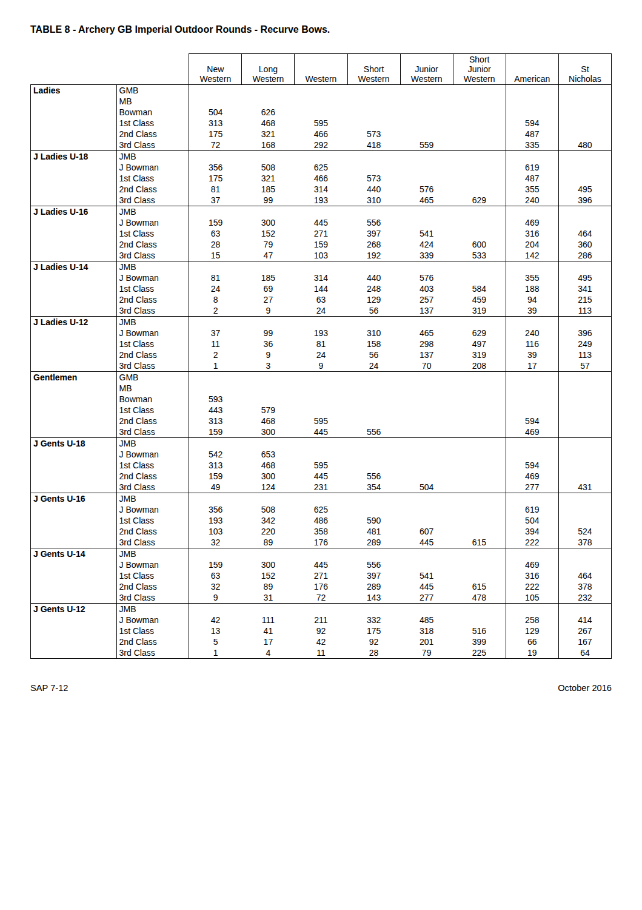TABLE 8 - Archery GB Imperial Outdoor Rounds - Recurve Bows.
| | | New Western | Long Western | Western | Short Western | Junior Western | Short Junior Western | American | St Nicholas |
| --- | --- | --- | --- | --- | --- | --- | --- | --- | --- |
| Ladies | GMB | | | | | | | | |
| | MB | | | | | | | | |
| | Bowman | 504 | 626 | | | | | | |
| | 1st Class | 313 | 468 | 595 | | | | 594 | |
| | 2nd Class | 175 | 321 | 466 | 573 | | | 487 | |
| | 3rd Class | 72 | 168 | 292 | 418 | 559 | | 335 | 480 |
| J Ladies U-18 | JMB | | | | | | | | |
| | J Bowman | 356 | 508 | 625 | | | | 619 | |
| | 1st Class | 175 | 321 | 466 | 573 | | | 487 | |
| | 2nd Class | 81 | 185 | 314 | 440 | 576 | | 355 | 495 |
| | 3rd Class | 37 | 99 | 193 | 310 | 465 | 629 | 240 | 396 |
| J Ladies U-16 | JMB | | | | | | | | |
| | J Bowman | 159 | 300 | 445 | 556 | | | 469 | |
| | 1st Class | 63 | 152 | 271 | 397 | 541 | | 316 | 464 |
| | 2nd Class | 28 | 79 | 159 | 268 | 424 | 600 | 204 | 360 |
| | 3rd Class | 15 | 47 | 103 | 192 | 339 | 533 | 142 | 286 |
| J Ladies U-14 | JMB | | | | | | | | |
| | J Bowman | 81 | 185 | 314 | 440 | 576 | | 355 | 495 |
| | 1st Class | 24 | 69 | 144 | 248 | 403 | 584 | 188 | 341 |
| | 2nd Class | 8 | 27 | 63 | 129 | 257 | 459 | 94 | 215 |
| | 3rd Class | 2 | 9 | 24 | 56 | 137 | 319 | 39 | 113 |
| J Ladies U-12 | JMB | | | | | | | | |
| | J Bowman | 37 | 99 | 193 | 310 | 465 | 629 | 240 | 396 |
| | 1st Class | 11 | 36 | 81 | 158 | 298 | 497 | 116 | 249 |
| | 2nd Class | 2 | 9 | 24 | 56 | 137 | 319 | 39 | 113 |
| | 3rd Class | 1 | 3 | 9 | 24 | 70 | 208 | 17 | 57 |
| Gentlemen | GMB | | | | | | | | |
| | MB | | | | | | | | |
| | Bowman | 593 | | | | | | | |
| | 1st Class | 443 | 579 | | | | | | |
| | 2nd Class | 313 | 468 | 595 | | | | 594 | |
| | 3rd Class | 159 | 300 | 445 | 556 | | | 469 | |
| J Gents U-18 | JMB | | | | | | | | |
| | J Bowman | 542 | 653 | | | | | | |
| | 1st Class | 313 | 468 | 595 | | | | 594 | |
| | 2nd Class | 159 | 300 | 445 | 556 | | | 469 | |
| | 3rd Class | 49 | 124 | 231 | 354 | 504 | | 277 | 431 |
| J Gents U-16 | JMB | | | | | | | | |
| | J Bowman | 356 | 508 | 625 | | | | 619 | |
| | 1st Class | 193 | 342 | 486 | 590 | | | 504 | |
| | 2nd Class | 103 | 220 | 358 | 481 | 607 | | 394 | 524 |
| | 3rd Class | 32 | 89 | 176 | 289 | 445 | 615 | 222 | 378 |
| J Gents U-14 | JMB | | | | | | | | |
| | J Bowman | 159 | 300 | 445 | 556 | | | 469 | |
| | 1st Class | 63 | 152 | 271 | 397 | 541 | | 316 | 464 |
| | 2nd Class | 32 | 89 | 176 | 289 | 445 | 615 | 222 | 378 |
| | 3rd Class | 9 | 31 | 72 | 143 | 277 | 478 | 105 | 232 |
| J Gents U-12 | JMB | | | | | | | | |
| | J Bowman | 42 | 111 | 211 | 332 | 485 | | 258 | 414 |
| | 1st Class | 13 | 41 | 92 | 175 | 318 | 516 | 129 | 267 |
| | 2nd Class | 5 | 17 | 42 | 92 | 201 | 399 | 66 | 167 |
| | 3rd Class | 1 | 4 | 11 | 28 | 79 | 225 | 19 | 64 |
SAP 7-12 October 2016